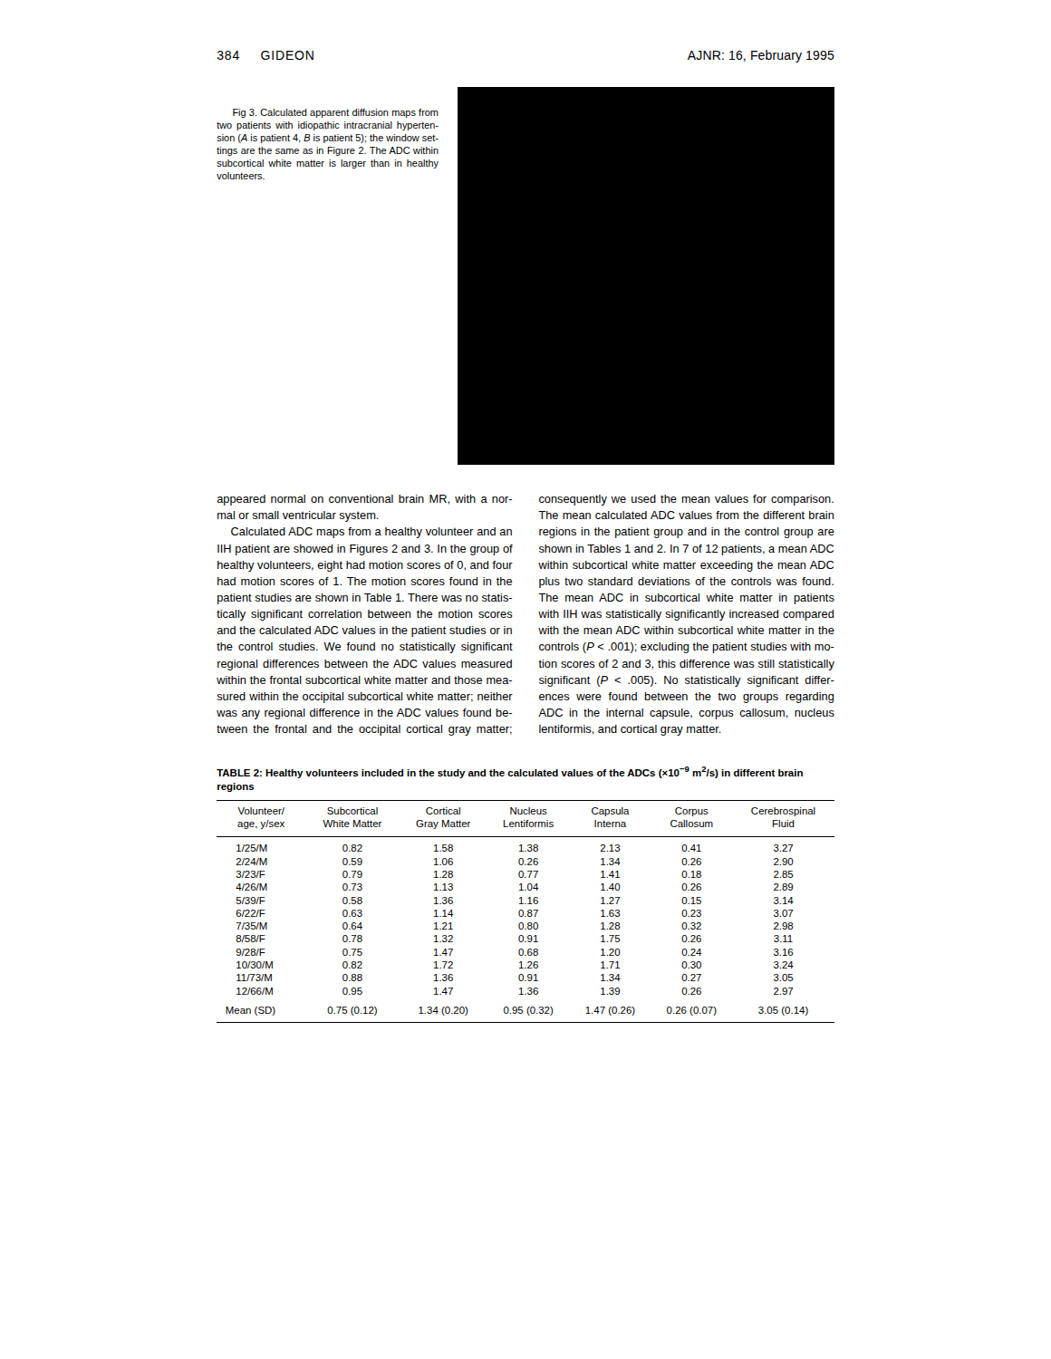384 GIDEON
AJNR: 16, February 1995
Fig 3. Calculated apparent diffusion maps from two patients with idiopathic intracranial hypertension (A is patient 4, B is patient 5); the window settings are the same as in Figure 2. The ADC within subcortical white matter is larger than in healthy volunteers.
appeared normal on conventional brain MR, with a normal or small ventricular system.
Calculated ADC maps from a healthy volunteer and an IIH patient are showed in Figures 2 and 3. In the group of healthy volunteers, eight had motion scores of 0, and four had motion scores of 1. The motion scores found in the patient studies are shown in Table 1. There was no statistically significant correlation between the motion scores and the calculated ADC values in the patient studies or in the control studies. We found no statistically significant regional differences between the ADC values measured within the frontal subcortical white matter and those measured within the occipital subcortical white matter; neither was any regional difference in the ADC values found between the frontal and the occipital cortical gray matter; consequently we used the mean values for comparison. The mean calculated ADC values from the different brain regions in the patient group and in the control group are shown in Tables 1 and 2. In 7 of 12 patients, a mean ADC within subcortical white matter exceeding the mean ADC plus two standard deviations of the controls was found. The mean ADC in subcortical white matter in patients with IIH was statistically significantly increased compared with the mean ADC within subcortical white matter in the controls (P < .001); excluding the patient studies with motion scores of 2 and 3, this difference was still statistically significant (P < .005). No statistically significant differences were found between the two groups regarding ADC in the internal capsule, corpus callosum, nucleus lentiformis, and cortical gray matter.
TABLE 2: Healthy volunteers included in the study and the calculated values of the ADCs (×10−9 m2/s) in different brain regions
| Volunteer/ age, y/sex | Subcortical White Matter | Cortical Gray Matter | Nucleus Lentiformis | Capsula Interna | Corpus Callosum | Cerebrospinal Fluid |
| --- | --- | --- | --- | --- | --- | --- |
| 1/25/M | 0.82 | 1.58 | 1.38 | 2.13 | 0.41 | 3.27 |
| 2/24/M | 0.59 | 1.06 | 0.26 | 1.34 | 0.26 | 2.90 |
| 3/23/F | 0.79 | 1.28 | 0.77 | 1.41 | 0.18 | 2.85 |
| 4/26/M | 0.73 | 1.13 | 1.04 | 1.40 | 0.26 | 2.89 |
| 5/39/F | 0.58 | 1.36 | 1.16 | 1.27 | 0.15 | 3.14 |
| 6/22/F | 0.63 | 1.14 | 0.87 | 1.63 | 0.23 | 3.07 |
| 7/35/M | 0.64 | 1.21 | 0.80 | 1.28 | 0.32 | 2.98 |
| 8/58/F | 0.78 | 1.32 | 0.91 | 1.75 | 0.26 | 3.11 |
| 9/28/F | 0.75 | 1.47 | 0.68 | 1.20 | 0.24 | 3.16 |
| 10/30/M | 0.82 | 1.72 | 1.26 | 1.71 | 0.30 | 3.24 |
| 11/73/M | 0.88 | 1.36 | 0.91 | 1.34 | 0.27 | 3.05 |
| 12/66/M | 0.95 | 1.47 | 1.36 | 1.39 | 0.26 | 2.97 |
| Mean (SD) | 0.75 (0.12) | 1.34 (0.20) | 0.95 (0.32) | 1.47 (0.26) | 0.26 (0.07) | 3.05 (0.14) |